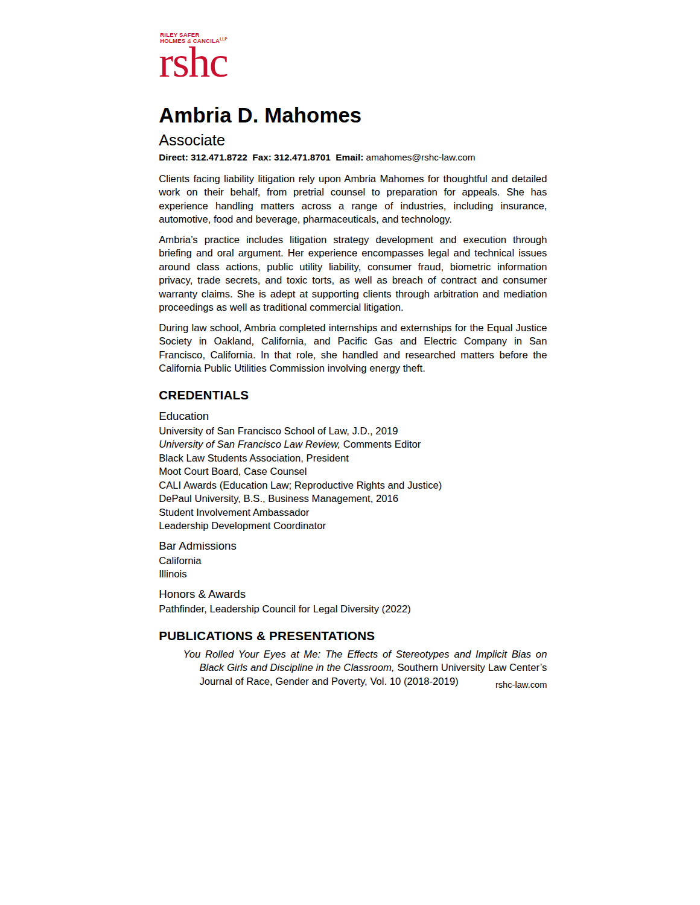Riley Safer
Holmes & CancilaLLP
rshc
Ambria D. Mahomes
Associate
Direct: 312.471.8722 Fax: 312.471.8701 Email: amahomes@rshc-law.com
Clients facing liability litigation rely upon Ambria Mahomes for thoughtful and detailed work on their behalf, from pretrial counsel to preparation for appeals. She has experience handling matters across a range of industries, including insurance, automotive, food and beverage, pharmaceuticals, and technology.
Ambria’s practice includes litigation strategy development and execution through briefing and oral argument. Her experience encompasses legal and technical issues around class actions, public utility liability, consumer fraud, biometric information privacy, trade secrets, and toxic torts, as well as breach of contract and consumer warranty claims. She is adept at supporting clients through arbitration and mediation proceedings as well as traditional commercial litigation.
During law school, Ambria completed internships and externships for the Equal Justice Society in Oakland, California, and Pacific Gas and Electric Company in San Francisco, California. In that role, she handled and researched matters before the California Public Utilities Commission involving energy theft.
CREDENTIALS
Education
University of San Francisco School of Law, J.D., 2019
University of San Francisco Law Review, Comments Editor
Black Law Students Association, President
Moot Court Board, Case Counsel
CALI Awards (Education Law; Reproductive Rights and Justice)
DePaul University, B.S., Business Management, 2016
Student Involvement Ambassador
Leadership Development Coordinator
Bar Admissions
California
Illinois
Honors & Awards
Pathfinder, Leadership Council for Legal Diversity (2022)
PUBLICATIONS & PRESENTATIONS
You Rolled Your Eyes at Me: The Effects of Stereotypes and Implicit Bias on Black Girls and Discipline in the Classroom, Southern University Law Center’s Journal of Race, Gender and Poverty, Vol. 10 (2018-2019)
rshc-law.com